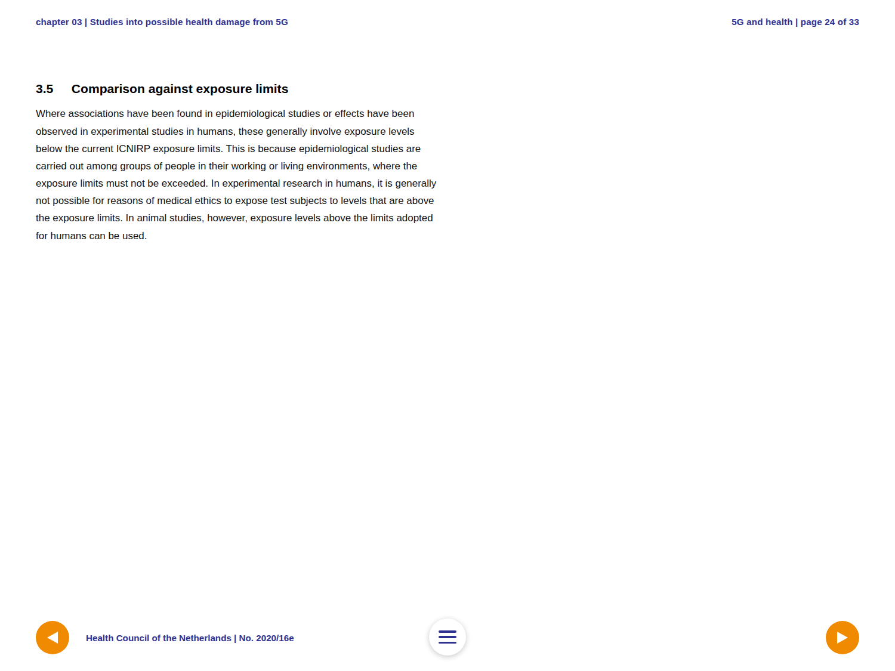chapter 03 | Studies into possible health damage from 5G
5G and health | page 24 of 33
3.5 Comparison against exposure limits
Where associations have been found in epidemiological studies or effects have been observed in experimental studies in humans, these generally involve exposure levels below the current ICNIRP exposure limits. This is because epidemiological studies are carried out among groups of people in their working or living environments, where the exposure limits must not be exceeded. In experimental research in humans, it is generally not possible for reasons of medical ethics to expose test subjects to levels that are above the exposure limits. In animal studies, however, exposure levels above the limits adopted for humans can be used.
Health Council of the Netherlands | No. 2020/16e